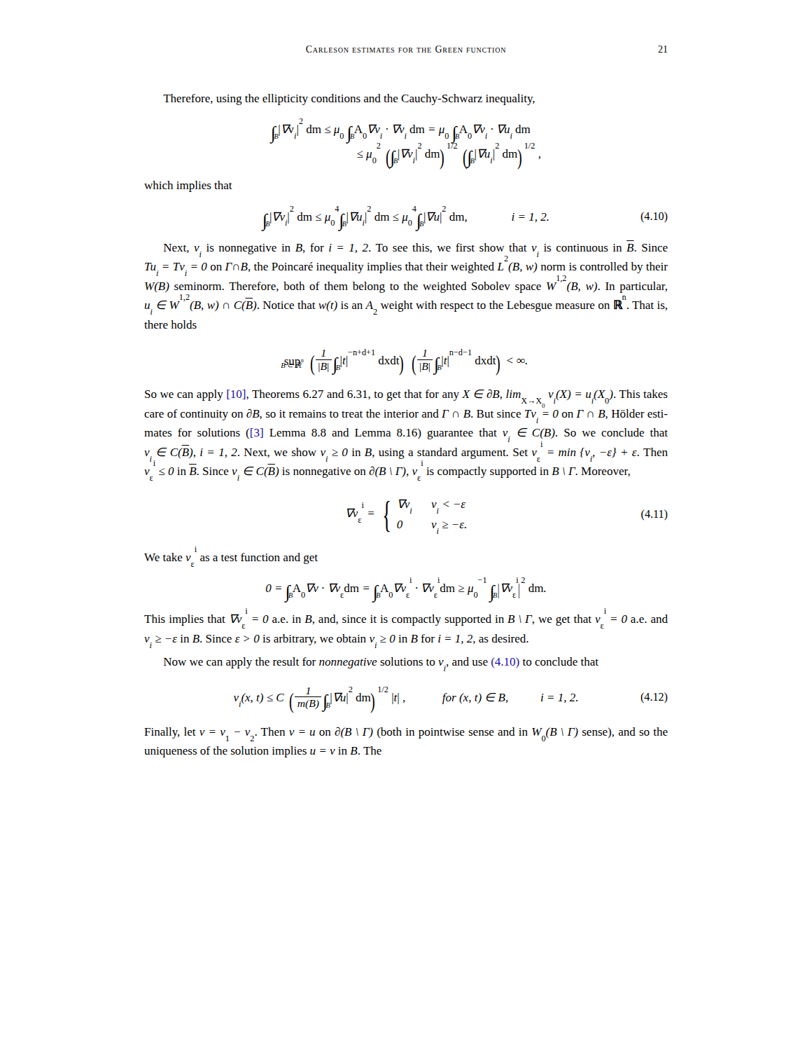Carleson estimates for the Green function 21
Therefore, using the ellipticity conditions and the Cauchy-Schwarz inequality,
∫B|∇vi|2 dm ≤ μ0 ∫B A0∇vi · ∇vi dm = μ0 ∫B A0∇vi · ∇ui dm
≤ μ02 (∫B|∇vi|2 dm)1/2 (∫B|∇ui|2 dm)1/2 ,
which implies that
∫B|∇vi|2 dm ≤ μ04∫B|∇ui|2 dm ≤ μ04∫B|∇u|2 dm, i = 1, 2. (4.10)
Next, vi is nonnegative in B, for i = 1, 2. To see this, we first show that vi is continuous in B. Since Tui = Tvi = 0 on Γ∩B, the Poincaré inequality implies that their weighted L2(B, w) norm is controlled by their W(B) seminorm. Therefore, both of them belong to the weighted Sobolev space W1,2(B, w). In particular, ui ∈ W1,2(B, w) ∩ C(B). Notice that w(t) is an A2 weight with respect to the Lebesgue measure on ℝn. That is, there holds
supB ⊂ ℝn (1|B|∫B|t|−n+d+1 dxdt) (1|B|∫B|t|n−d−1 dxdt) < ∞.
So we can apply [10], Theorems 6.27 and 6.31, to get that for any X ∈ ∂B, limX→X0 vi(X) = ui(X0). This takes care of continuity on ∂B, so it remains to treat the interior and Γ ∩ B. But since Tvi = 0 on Γ ∩ B, Hölder estimates for solutions ([3] Lemma 8.8 and Lemma 8.16) guarantee that vi ∈ C(B). So we conclude that vi ∈ C(B), i = 1, 2. Next, we show vi ≥ 0 in B, using a standard argument. Set vεi = min {vi, −ε} + ε. Then vεi ≤ 0 in B. Since vi ∈ C(B) is nonnegative on ∂(B \ Γ), vεi is compactly supported in B \ Γ. Moreover,
∇vεi = {
| ∇v i | v i < −ε |
| 0 | v i ≥ −ε. |
(4.11)
We take vεi as a test function and get
0 = ∫B A0∇v · ∇vεdm = ∫B A0∇vεi · ∇vεidm ≥ μ0−1 ∫B|∇vεi|2 dm.
This implies that ∇vεi = 0 a.e. in B, and, since it is compactly supported in B \ Γ, we get that vεi = 0 a.e. and vi ≥ −ε in B. Since ε > 0 is arbitrary, we obtain vi ≥ 0 in B for i = 1, 2, as desired.
Now we can apply the result for nonnegative solutions to vi, and use (4.10) to conclude that
vi(x, t) ≤ C (1 m(B)∫B|∇u|2 dm)1/2 |t| , for (x, t) ∈ B, i = 1, 2. (4.12)
Finally, let v = v1 − v2. Then v = u on ∂(B \ Γ) (both in pointwise sense and in W0(B \ Γ) sense), and so the uniqueness of the solution implies u = v in B. The